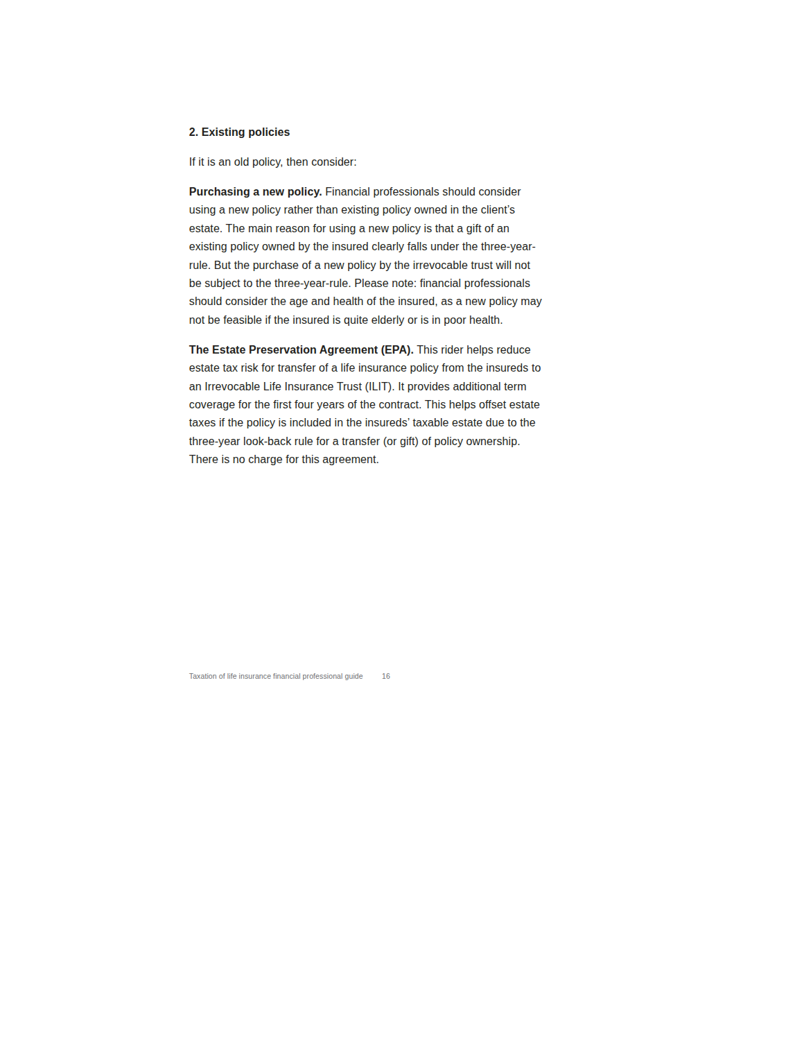2. Existing policies
If it is an old policy, then consider:
Purchasing a new policy. Financial professionals should consider using a new policy rather than existing policy owned in the client’s estate. The main reason for using a new policy is that a gift of an existing policy owned by the insured clearly falls under the three-year-rule. But the purchase of a new policy by the irrevocable trust will not be subject to the three-year-rule. Please note: financial professionals should consider the age and health of the insured, as a new policy may not be feasible if the insured is quite elderly or is in poor health.
The Estate Preservation Agreement (EPA). This rider helps reduce estate tax risk for transfer of a life insurance policy from the insureds to an Irrevocable Life Insurance Trust (ILIT). It provides additional term coverage for the first four years of the contract. This helps offset estate taxes if the policy is included in the insureds’ taxable estate due to the three-year look-back rule for a transfer (or gift) of policy ownership. There is no charge for this agreement.
Taxation of life insurance financial professional guide 16